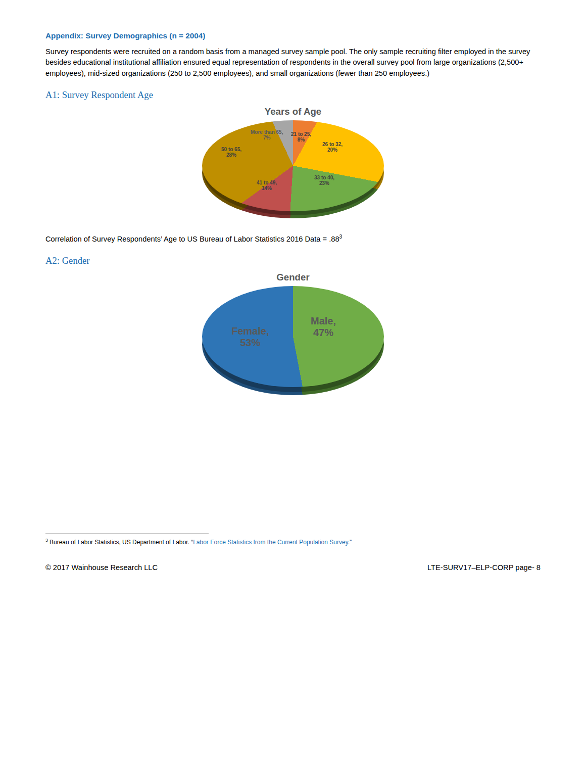Appendix: Survey Demographics (n = 2004)
Survey respondents were recruited on a random basis from a managed survey sample pool. The only sample recruiting filter employed in the survey besides educational institutional affiliation ensured equal representation of respondents in the overall survey pool from large organizations (2,500+ employees), mid-sized organizations (250 to 2,500 employees), and small organizations (fewer than 250 employees.)
A1: Survey Respondent Age
Years of Age
21 to 25,
8%
26 to 32,
20%
33 to 40,
23%
41 to 49,
14%
50 to 65,
28%
More than 65,
7%
Correlation of Survey Respondents’ Age to US Bureau of Labor Statistics 2016 Data = .883
A2: Gender
Gender
Male,
47%
Female,
53%
3 Bureau of Labor Statistics, US Department of Labor. “Labor Force Statistics from the Current Population Survey.”
© 2017 Wainhouse Research LLC LTE-SURV17–ELP-CORP page- 8